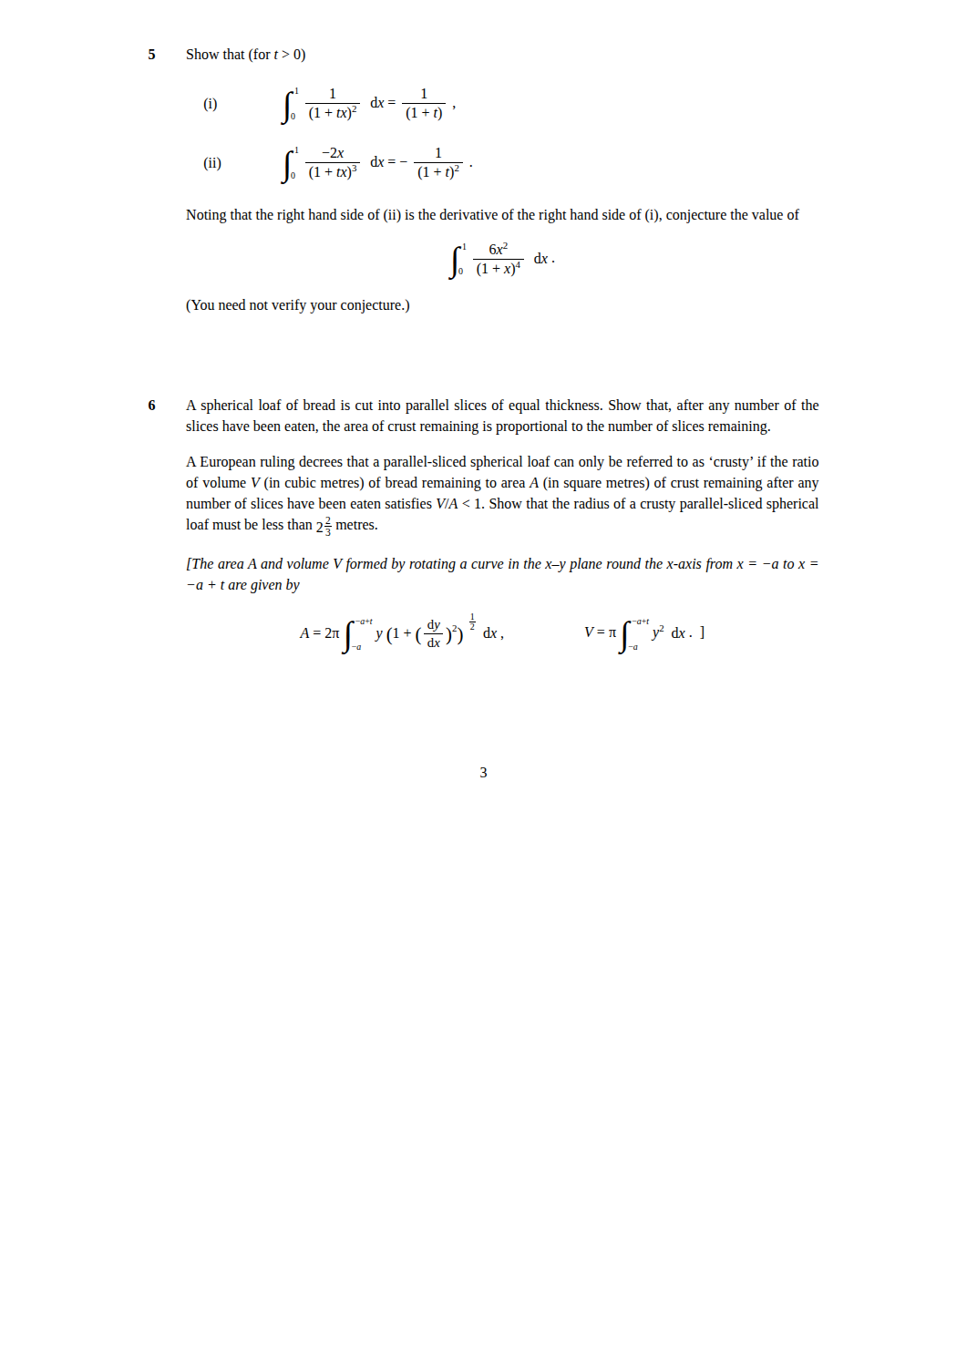5
Show that (for t > 0)
(i)
∫10 1(1 + tx)2 dx = 1(1 + t) ,
(ii)
∫10 −2x(1 + tx)3 dx = − 1(1 + t)2 .
Noting that the right hand side of (ii) is the derivative of the right hand side of (i), conjecture the value of
∫10 6x2(1 + x)4 dx .
(You need not verify your conjecture.)
6
A spherical loaf of bread is cut into parallel slices of equal thickness. Show that, after any number of the slices have been eaten, the area of crust remaining is proportional to the number of slices remaining.
A European ruling decrees that a parallel-sliced spherical loaf can only be referred to as ‘crusty’ if the ratio of volume V (in cubic metres) of bread remaining to area A (in square metres) of crust remaining after any number of slices have been eaten satisfies V/A < 1. Show that the radius of a crusty parallel-sliced spherical loaf must be less than 223 metres.
[The area A and volume V formed by rotating a curve in the x–y plane round the x-axis from x = −a to x = −a + t are given by
A = 2π ∫−a+t−a y (1 + (dy dx)2) 12 dx ,
V = π ∫−a+t−a y2 dx . ]
3